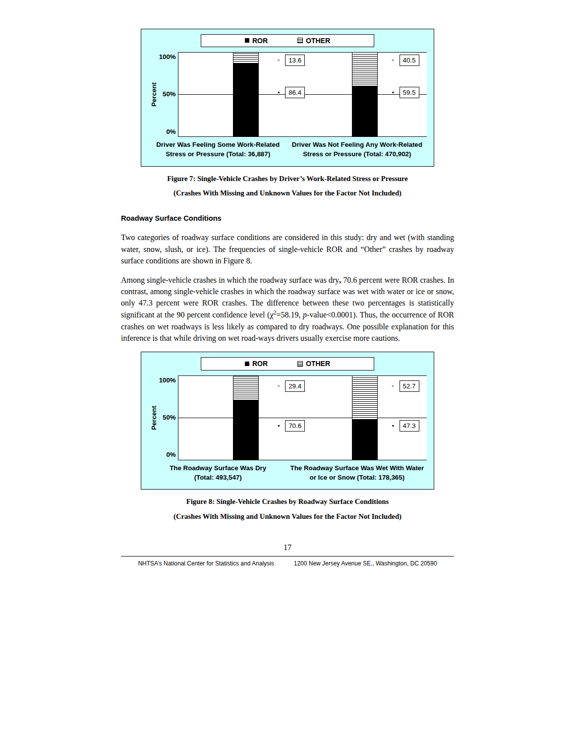ROR OTHER
Percent
100%
50%
0%
▫
13.6
▪
86.4
▫
40.5
▪
59.5
Driver Was Feeling Some Work-Related
Stress or Pressure (Total: 36,887)
Driver Was Not Feeling Any Work-Related
Stress or Pressure (Total: 470,902)
Figure 7: Single-Vehicle Crashes by Driver’s Work-Related Stress or Pressure
(Crashes With Missing and Unknown Values for the Factor Not Included)
Roadway Surface Conditions
Two categories of roadway surface conditions are considered in this study: dry and wet (with standing water, snow, slush, or ice). The frequencies of single-vehicle ROR and “Other” crashes by roadway surface conditions are shown in Figure 8.
Among single-vehicle crashes in which the roadway surface was dry, 70.6 percent were ROR crashes. In contrast, among single-vehicle crashes in which the roadway surface was wet with water or ice or snow, only 47.3 percent were ROR crashes. The difference between these two percentages is statistically significant at the 90 percent confidence level (χ2=58.19, p-value<0.0001). Thus, the occurrence of ROR crashes on wet roadways is less likely as compared to dry roadways. One possible explanation for this inference is that while driving on wet road-ways drivers usually exercise more cautions.
ROR OTHER
Percent
100%
50%
0%
▫
29.4
▪
70.6
▫
52.7
▪
47.3
The Roadway Surface Was Dry
(Total: 493,547)
The Roadway Surface Was Wet With Water
or Ice or Snow (Total: 178,365)
Figure 8: Single-Vehicle Crashes by Roadway Surface Conditions
(Crashes With Missing and Unknown Values for the Factor Not Included)
17
NHTSA’s National Center for Statistics and Analysis 1200 New Jersey Avenue SE., Washington, DC 20590